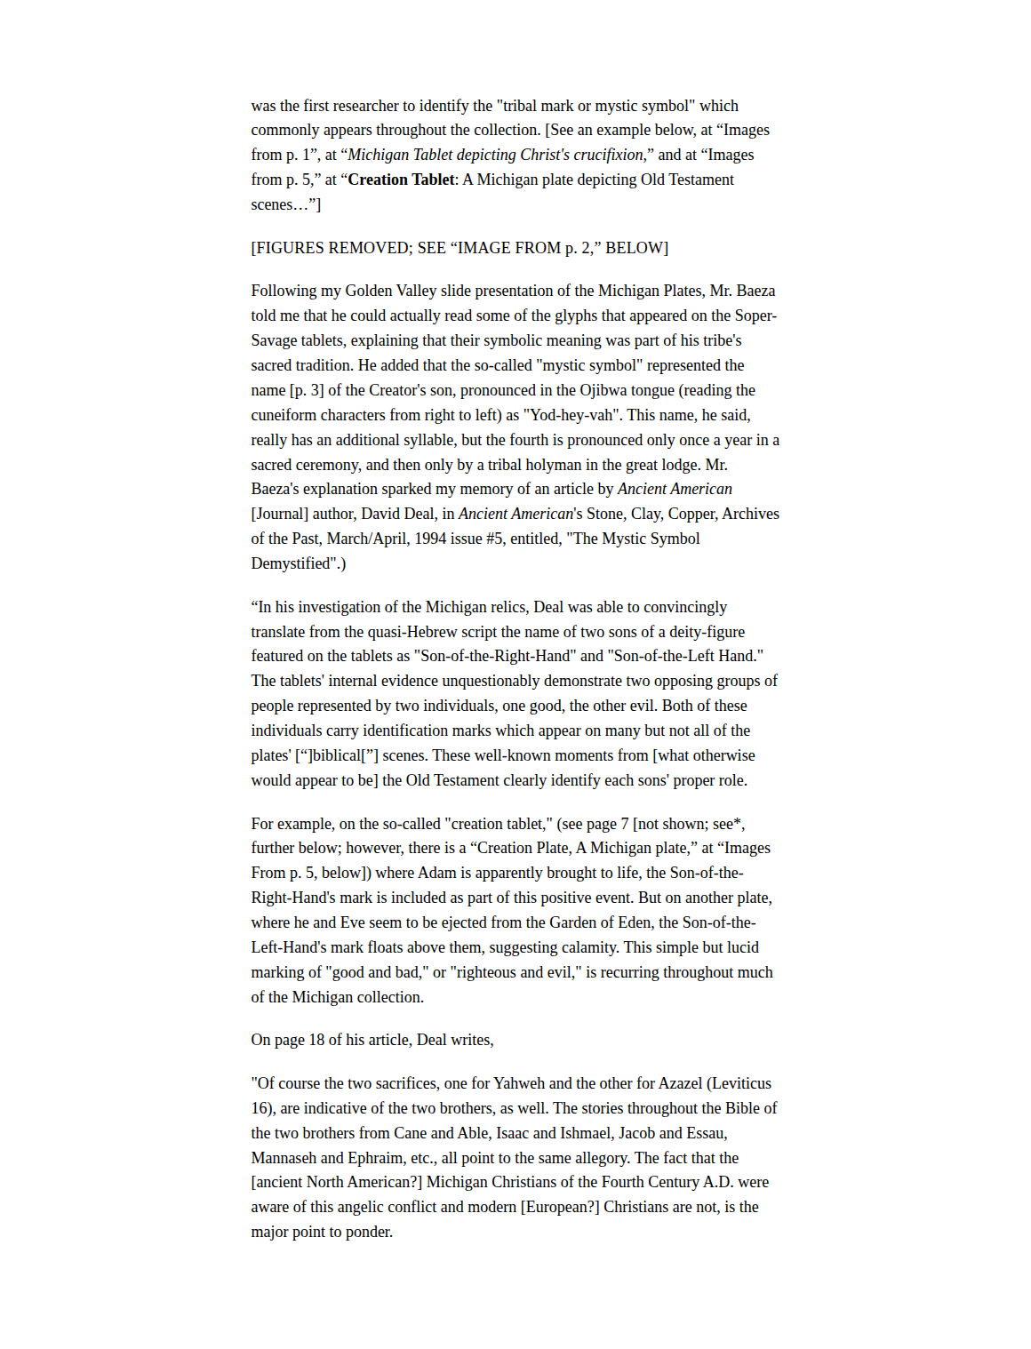was the first researcher to identify the "tribal mark or mystic symbol" which commonly appears throughout the collection. [See an example below, at “Images from p. 1”, at “Michigan Tablet depicting Christ's crucifixion,” and at “Images from p. 5,” at “Creation Tablet: A Michigan plate depicting Old Testament scenes…”]
[FIGURES REMOVED; SEE “IMAGE FROM p. 2,” BELOW]
Following my Golden Valley slide presentation of the Michigan Plates, Mr. Baeza told me that he could actually read some of the glyphs that appeared on the Soper-Savage tablets, explaining that their symbolic meaning was part of his tribe's sacred tradition. He added that the so-called "mystic symbol" represented the name [p. 3] of the Creator's son, pronounced in the Ojibwa tongue (reading the cuneiform characters from right to left) as "Yod-hey-vah". This name, he said, really has an additional syllable, but the fourth is pronounced only once a year in a sacred ceremony, and then only by a tribal holyman in the great lodge. Mr. Baeza's explanation sparked my memory of an article by Ancient American [Journal] author, David Deal, in Ancient American's Stone, Clay, Copper, Archives of the Past, March/April, 1994 issue #5, entitled, "The Mystic Symbol Demystified".)
“In his investigation of the Michigan relics, Deal was able to convincingly translate from the quasi-Hebrew script the name of two sons of a deity-figure featured on the tablets as "Son-of-the-Right-Hand" and "Son-of-the-Left Hand." The tablets' internal evidence unquestionably demonstrate two opposing groups of people represented by two individuals, one good, the other evil. Both of these individuals carry identification marks which appear on many but not all of the plates' [“]biblical[”] scenes. These well-known moments from [what otherwise would appear to be] the Old Testament clearly identify each sons' proper role.
For example, on the so-called "creation tablet," (see page 7 [not shown; see*, further below; however, there is a “Creation Plate, A Michigan plate,” at “Images From p. 5, below]) where Adam is apparently brought to life, the Son-of-the-Right-Hand's mark is included as part of this positive event. But on another plate, where he and Eve seem to be ejected from the Garden of Eden, the Son-of-the-Left-Hand's mark floats above them, suggesting calamity. This simple but lucid marking of "good and bad," or "righteous and evil," is recurring throughout much of the Michigan collection.
On page 18 of his article, Deal writes,
"Of course the two sacrifices, one for Yahweh and the other for Azazel (Leviticus 16), are indicative of the two brothers, as well. The stories throughout the Bible of the two brothers from Cane and Able, Isaac and Ishmael, Jacob and Essau, Mannaseh and Ephraim, etc., all point to the same allegory. The fact that the [ancient North American?] Michigan Christians of the Fourth Century A.D. were aware of this angelic conflict and modern [European?] Christians are not, is the major point to ponder.